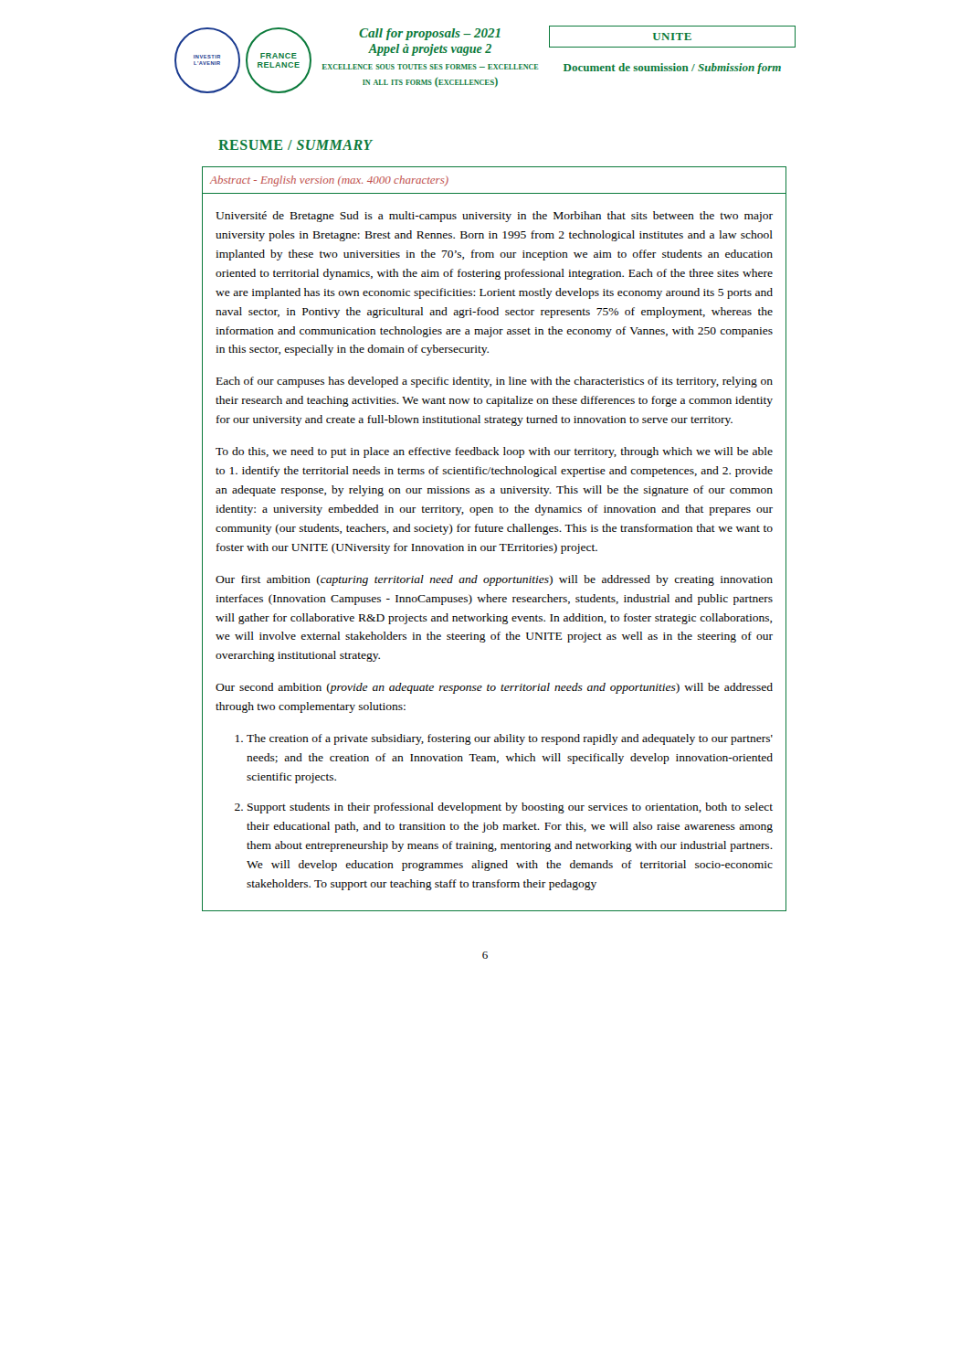INVESTIR
L'AVENIR
FRANCE
RELANCE
Call for proposals – 2021
Appel à projets vague 2
EXCELLENCE SOUS TOUTES SES FORMES – EXCELLENCE
IN ALL ITS FORMS (EXCELLENCES)
UNITE
Document de soumission / Submission form
RESUME / SUMMARY
Abstract - English version (max. 4000 characters)
Université de Bretagne Sud is a multi-campus university in the Morbihan that sits between the two major university poles in Bretagne: Brest and Rennes. Born in 1995 from 2 technological institutes and a law school implanted by these two universities in the 70’s, from our inception we aim to offer students an education oriented to territorial dynamics, with the aim of fostering professional integration. Each of the three sites where we are implanted has its own economic specificities: Lorient mostly develops its economy around its 5 ports and naval sector, in Pontivy the agricultural and agri-food sector represents 75% of employment, whereas the information and communication technologies are a major asset in the economy of Vannes, with 250 companies in this sector, especially in the domain of cybersecurity.
Each of our campuses has developed a specific identity, in line with the characteristics of its territory, relying on their research and teaching activities. We want now to capitalize on these differences to forge a common identity for our university and create a full-blown institutional strategy turned to innovation to serve our territory.
To do this, we need to put in place an effective feedback loop with our territory, through which we will be able to 1. identify the territorial needs in terms of scientific/technological expertise and competences, and 2. provide an adequate response, by relying on our missions as a university. This will be the signature of our common identity: a university embedded in our territory, open to the dynamics of innovation and that prepares our community (our students, teachers, and society) for future challenges. This is the transformation that we want to foster with our UNITE (UNiversity for Innovation in our TErritories) project.
Our first ambition (capturing territorial need and opportunities) will be addressed by creating innovation interfaces (Innovation Campuses - InnoCampuses) where researchers, students, industrial and public partners will gather for collaborative R&D projects and networking events. In addition, to foster strategic collaborations, we will involve external stakeholders in the steering of the UNITE project as well as in the steering of our overarching institutional strategy.
Our second ambition (provide an adequate response to territorial needs and opportunities) will be addressed through two complementary solutions:
The creation of a private subsidiary, fostering our ability to respond rapidly and adequately to our partners' needs; and the creation of an Innovation Team, which will specifically develop innovation-oriented scientific projects.
Support students in their professional development by boosting our services to orientation, both to select their educational path, and to transition to the job market. For this, we will also raise awareness among them about entrepreneurship by means of training, mentoring and networking with our industrial partners. We will develop education programmes aligned with the demands of territorial socio-economic stakeholders. To support our teaching staff to transform their pedagogy
6